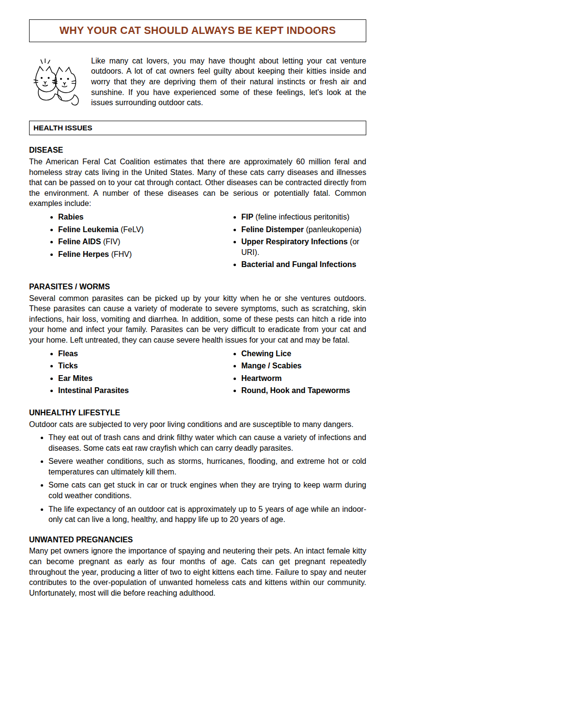WHY YOUR CAT SHOULD ALWAYS BE KEPT INDOORS
Like many cat lovers, you may have thought about letting your cat venture outdoors. A lot of cat owners feel guilty about keeping their kitties inside and worry that they are depriving them of their natural instincts or fresh air and sunshine. If you have experienced some of these feelings, let's look at the issues surrounding outdoor cats.
HEALTH ISSUES
DISEASE
The American Feral Cat Coalition estimates that there are approximately 60 million feral and homeless stray cats living in the United States. Many of these cats carry diseases and illnesses that can be passed on to your cat through contact. Other diseases can be contracted directly from the environment. A number of these diseases can be serious or potentially fatal. Common examples include:
Rabies
Feline Leukemia (FeLV)
Feline AIDS (FIV)
Feline Herpes (FHV)
FIP (feline infectious peritonitis)
Feline Distemper (panleukopenia)
Upper Respiratory Infections (or URI).
Bacterial and Fungal Infections
PARASITES / WORMS
Several common parasites can be picked up by your kitty when he or she ventures outdoors. These parasites can cause a variety of moderate to severe symptoms, such as scratching, skin infections, hair loss, vomiting and diarrhea. In addition, some of these pests can hitch a ride into your home and infect your family. Parasites can be very difficult to eradicate from your cat and your home. Left untreated, they can cause severe health issues for your cat and may be fatal.
Fleas
Ticks
Ear Mites
Intestinal Parasites
Chewing Lice
Mange / Scabies
Heartworm
Round, Hook and Tapeworms
UNHEALTHY LIFESTYLE
Outdoor cats are subjected to very poor living conditions and are susceptible to many dangers.
They eat out of trash cans and drink filthy water which can cause a variety of infections and diseases. Some cats eat raw crayfish which can carry deadly parasites.
Severe weather conditions, such as storms, hurricanes, flooding, and extreme hot or cold temperatures can ultimately kill them.
Some cats can get stuck in car or truck engines when they are trying to keep warm during cold weather conditions.
The life expectancy of an outdoor cat is approximately up to 5 years of age while an indoor-only cat can live a long, healthy, and happy life up to 20 years of age.
UNWANTED PREGNANCIES
Many pet owners ignore the importance of spaying and neutering their pets. An intact female kitty can become pregnant as early as four months of age. Cats can get pregnant repeatedly throughout the year, producing a litter of two to eight kittens each time. Failure to spay and neuter contributes to the over-population of unwanted homeless cats and kittens within our community. Unfortunately, most will die before reaching adulthood.